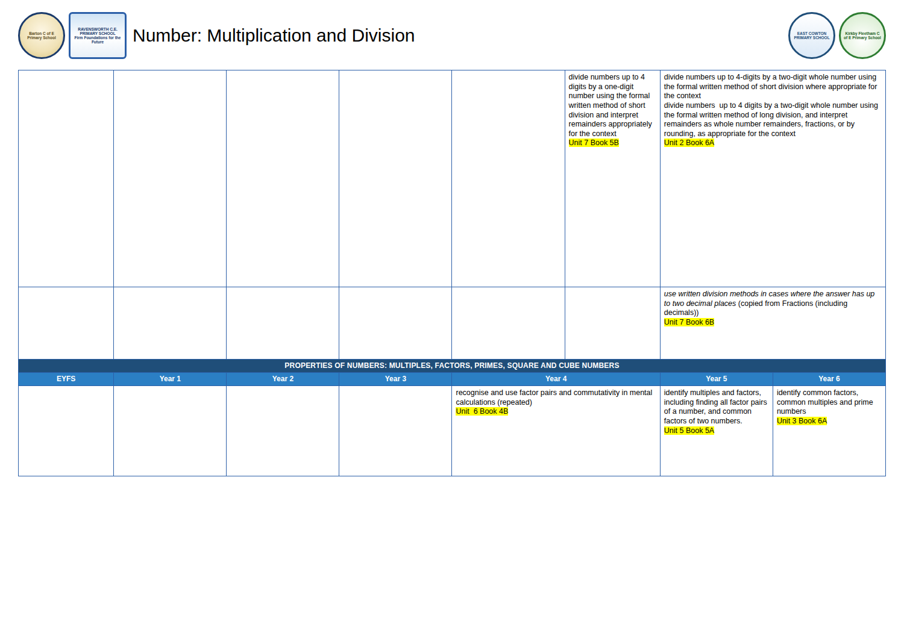Barton C of E Primary School
RAVENSWORTH C.E. PRIMARY SCHOOL
Firm Foundations for the Future
Number: Multiplication and Division
EAST COWTON PRIMARY SCHOOL
Kirkby Fleetham C of E Primary School
| | | | | | divide numbers up to 4 digits by a one-digit number using the formal written method of short division and interpret remainders appropriately for the context Unit 7 Book 5B | divide numbers up to 4-digits by a two-digit whole number using the formal written method of short division where appropriate for the context divide numbers up to 4 digits by a two-digit whole number using the formal written method of long division, and interpret remainders as whole number remainders, fractions, or by rounding, as appropriate for the context Unit 2 Book 6A |
| | | | | | | use written division methods in cases where the answer has up to two decimal places (copied from Fractions (including decimals)) Unit 7 Book 6B |
| PROPERTIES OF NUMBERS: MULTIPLES, FACTORS, PRIMES, SQUARE AND CUBE NUMBERS |
| EYFS | Year 1 | Year 2 | Year 3 | Year 4 | Year 5 | Year 6 |
| | | | | recognise and use factor pairs and commutativity in mental calculations (repeated) Unit 6 Book 4B | identify multiples and factors, including finding all factor pairs of a number, and common factors of two numbers. Unit 5 Book 5A | identify common factors, common multiples and prime numbers Unit 3 Book 6A |